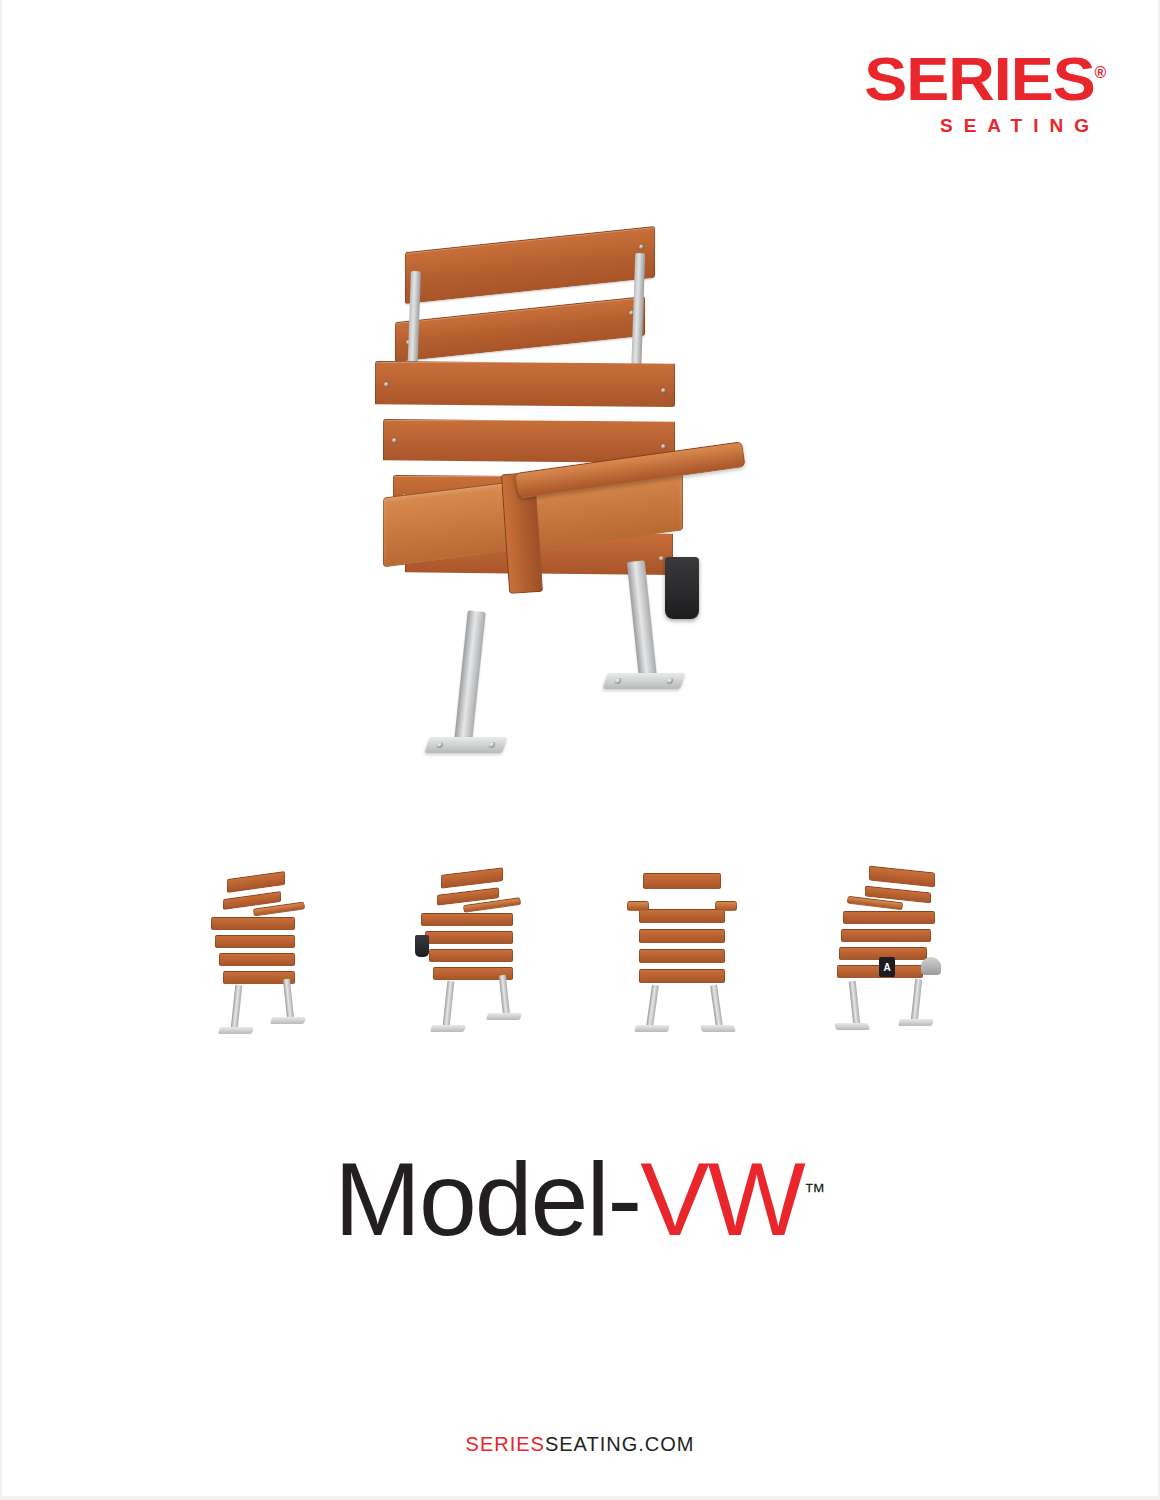SERIES®
SEATING
A
Model-VW™
SERIES SEATING.COM